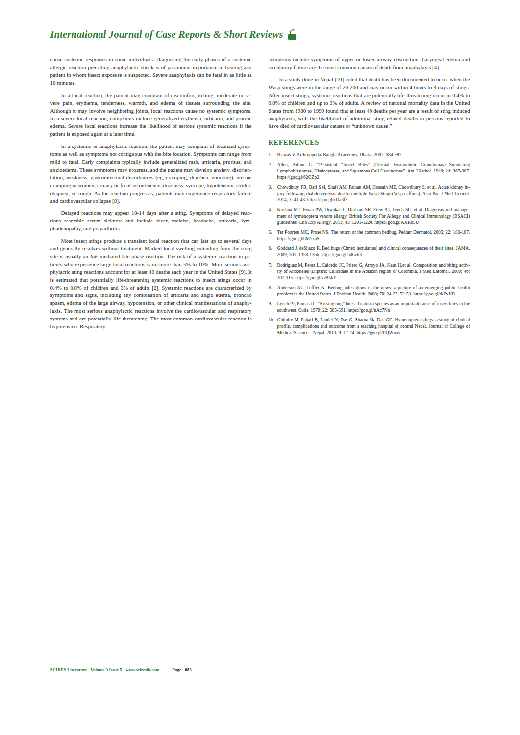International Journal of Case Reports & Short Reviews
cause systemic responses in some individuals. Diagnosing the early phases of a systemic allergic reaction preceding anaphylactic shock is of paramount importance in treating any patient in whom insect exposure is suspected. Severe anaphylaxis can be fatal in as little as 10 minutes.
In a local reaction, the patient may complain of discomfort, itching, moderate or severe pain, erythema, tenderness, warmth, and edema of tissues surrounding the site. Although it may involve neighboring joints, local reactions cause no systemic symptoms. In a severe local reaction, complaints include generalized erythema, urticaria, and pruritic edema. Severe local reactions increase the likelihood of serious systemic reactions if the patient is exposed again at a later time.
In a systemic or anaphylactic reaction, the patient may complain of localized symptoms as well as symptoms not contiguous with the bite location. Symptoms can range from mild to fatal. Early complaints typically include generalized rash, urticaria, pruritus, and angioedema. These symptoms may progress, and the patient may develop anxiety, disorientation, weakness, gastrointestinal disturbances (eg, cramping, diarrhea, vomiting), uterine cramping in women, urinary or fecal incontinence, dizziness, syncope, hypotension, stridor, dyspnea, or cough. As the reaction progresses, patients may experience respiratory failure and cardiovascular collapse [8].
Delayed reactions may appear 10-14 days after a sting. Symptoms of delayed reactions resemble serum sickness and include fever, malaise, headache, urticaria, lymphadenopathy, and polyarthritis.
Most insect stings produce a transient local reaction that can last up to several days and generally resolves without treatment. Marked local swelling extending from the sting site is usually an IgE-mediated late-phase reaction. The risk of a systemic reaction in patients who experience large local reactions is no more than 5% to 10%. More serious anaphylactic sting reactions account for at least 40 deaths each year in the United States [9]. It is estimated that potentially life-threatening systemic reactions to insect stings occur in 0.4% to 0.8% of children and 3% of adults [2]. Systemic reactions are characterized by symptoms and signs, including any combination of urticaria and angio edema, broncho spasm, edema of the large airway, hypotension, or other clinical manifestations of anaphylaxis. The most serious anaphylactic reactions involve the cardiovascular and respiratory systems and are potentially life-threatening. The most common cardiovascular reaction is hypotension. Respiratory
symptoms include symptoms of upper or lower airway obstruction. Laryngeal edema and circulatory failure are the most common causes of death from anaphylaxis [4].
In a study done in Nepal [10] noted that death has been documented to occur when the Wasp stings were in the range of 20-200 and may occur within 4 hours to 9 days of stings. After insect stings, systemic reactions that are potentially life-threatening occur in 0.4% to 0.8% of children and up to 3% of adults. A review of national mortality data in the United States from 1980 to 1999 found that at least 40 deaths per year are a result of sting induced anaphylaxis, with the likelihood of additional sting related deaths in persons reported to have died of cardiovascular causes or “unknown cause.”
References
Biswas V. Arthroppoda. Bangla Academey, Dhaka. 2007. 984-987.
Allen, Arthur C. “Persistent “Insect Bites” (Dermal Eosinophilic Granulomas) Simulating Lymphoblastomas, Histiocytoses, and Squamous Cell Carcinomas”. Am J Pathol. 1948; 24: 367-387. https://goo.gl/62GZp2
Chowdhury FR, Bari SM, Shafi AM, Ruhan AM, Hossain ME, Chowdhury S, et al. Acute kidney injury following rhabdomyolysis due to multiple Wasp Stings(Vespa affinis). Asia Pac J Med Toxicol. 2014; 3: 41-43. https://goo.gl/xDa3f3
Krishna MT, Ewan PW, Diwakar L, Durham SR, Frew AJ, Leech SC, et al. Diagnosis and management of hymenoptera venom allergy: British Society For Allergy and Clinical Immunology (BSACI) guidelines. Clin Exp Allergy. 2011; 41: 1201-1220. https://goo.gl/AXRo5U
Ter Poorten MC, Prose NS. The return of the common bedbug. Pediatr Dermatol. 2005; 22: 183-187. https://goo.gl/bM7zpS
Goddard J, deShazo R. Bed bugs (Cimex lectularius) and clinical consequences of their bites. JAMA. 2009; 301: 1358-1366. https://goo.gl/hd6v63
Rodriguez M, Perez L, Caicedo JC, Prieto G, Arroyo JA, Kaur H,et al. Composition and biting activity of Anopheles (Diptera: Culicidae) in the Amazon region of Colombia. J Med Entomol. 2009; 46: 307-315. https://goo.gl/vrB5kY
Anderson AL, Leffler K. Bedbug infestations in the news: a picture of an emerging public health problem in the United States. J Environ Health. 2008; 70: 24-27, 52-53. https://goo.gl/tkBvKR
Lynch PJ, Pinnas JL. “Kissing bug” bites. Triatoma species as an important cause of insect bites in the southwest. Cutis. 1978; 22: 585-591. https://goo.gl/nAc7Nn
Ghimire M, Pahari B, Paudel N, Das G, Sharna Sk, Das GC. Hymenoptera stings: a study of clinical profile, complications and outcome from a teaching hospital of central Nepal. Journal of College of Medical Science – Nepal, 2013; 9: 17-24. https://goo.gl/PQWnus
SCIRES Literature - Volume 3 Issue 5 - www.scireslit.com Page - 083